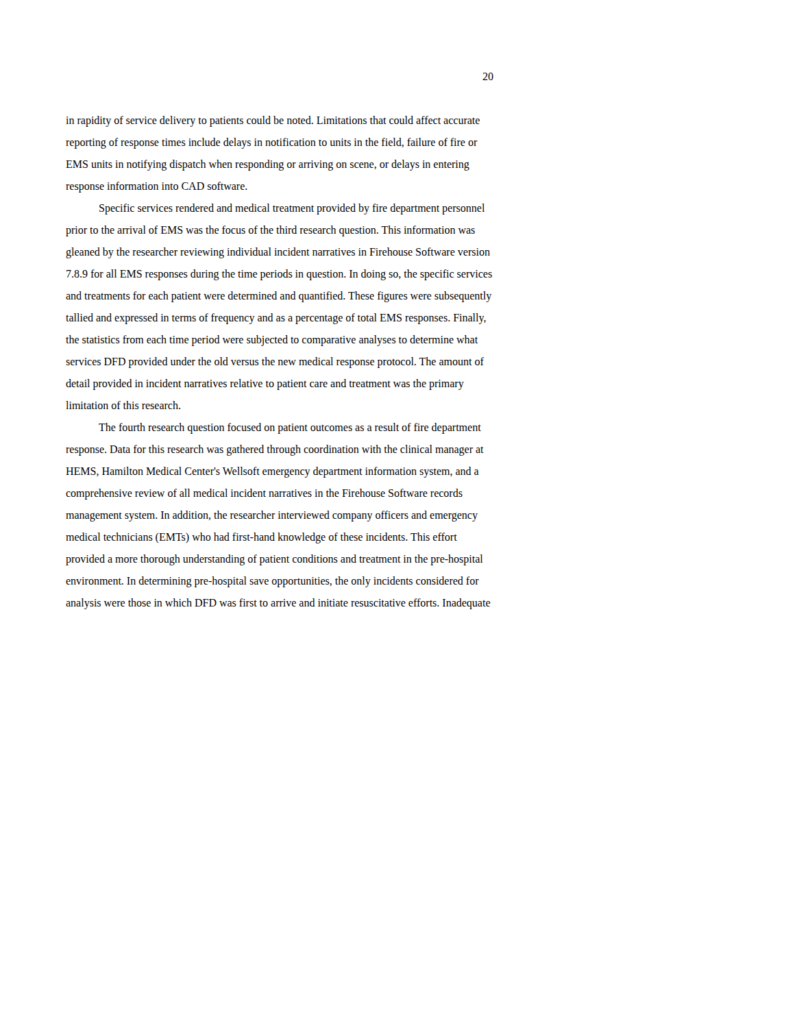20
in rapidity of service delivery to patients could be noted. Limitations that could affect accurate reporting of response times include delays in notification to units in the field, failure of fire or EMS units in notifying dispatch when responding or arriving on scene, or delays in entering response information into CAD software.
Specific services rendered and medical treatment provided by fire department personnel prior to the arrival of EMS was the focus of the third research question. This information was gleaned by the researcher reviewing individual incident narratives in Firehouse Software version 7.8.9 for all EMS responses during the time periods in question. In doing so, the specific services and treatments for each patient were determined and quantified. These figures were subsequently tallied and expressed in terms of frequency and as a percentage of total EMS responses. Finally, the statistics from each time period were subjected to comparative analyses to determine what services DFD provided under the old versus the new medical response protocol. The amount of detail provided in incident narratives relative to patient care and treatment was the primary limitation of this research.
The fourth research question focused on patient outcomes as a result of fire department response. Data for this research was gathered through coordination with the clinical manager at HEMS, Hamilton Medical Center's Wellsoft emergency department information system, and a comprehensive review of all medical incident narratives in the Firehouse Software records management system. In addition, the researcher interviewed company officers and emergency medical technicians (EMTs) who had first-hand knowledge of these incidents. This effort provided a more thorough understanding of patient conditions and treatment in the pre-hospital environment. In determining pre-hospital save opportunities, the only incidents considered for analysis were those in which DFD was first to arrive and initiate resuscitative efforts. Inadequate